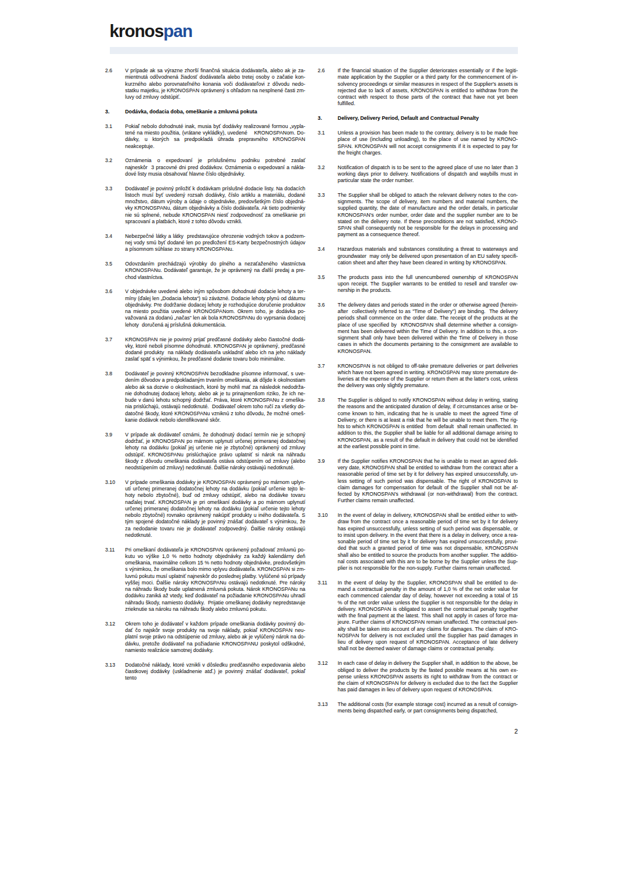kronospan
| / 2.6 / V prípade ak sa výrazne zhorší finančná situácia dodávateľa, alebo ak je zamientnutá odôvodnená žiadosť dodávateľa alebo tretej osoby o začatie konkurzného alebo porovnateľného konania voči dodávateľovi z dôvodu nedostatku majetku, je KRONOSPAN oprávnený s ohľadom na nesplnené časti zmluvy od zmluvy odstúpiť. / / 3. / Dodávka, dodacia doba, omeškanie a zmluvná pokuta / / 3.1 / Pokiaľ nebolo dohodnuté inak, musia byť dodávky realizované formou „vyplatené na miesto použitia, (vrátane vykládky), uvedené KRONOSPANom. Dodávky, u ktorých sa predpokladá úhrada prepravného KRONOSPAN neakceptuje. / / 3.2 / Oznámenia o expedovaní je príslušnému podniku potrebné zaslať najneskôr 3 pracovné dni pred dodávkov. Oznámenia o expedovaní a nákladové listy musia obsahovať hlavne číslo objednávky. / / 3.3 / Dodávateľ je povinný priložiť k dodávkam príslušné dodacie listy. Na dodacích listoch musí byť uvedený rozsah dodávky, číslo artiklu a materiálu, dodané množstvo, dátum výroby a údaje o objednávke, predovšetkým číslo objednávky KRONOSPANu, dátum objednávky a číslo dodávateľa. Ak tieto podmienky nie sú splnené, nebude KRONOSPAN niesť zodpovednosť za omeškanie pri spracovaní a platbách, ktoré z tohto dôvodu vznikli. / / 3.4 / Nebezpečné látky a látky predstavujúce ohrozenie vodných tokov a podzemnej vody smú byť dodané len po predložení ES-Karty bezpečnostných údajov a písomnom súhlase zo strany KRONOSPANu. / / 3.5 / Odovzdaním prechádzajú výrobky do plného a nezaťaženého vlastníctva KRONOSPANu. Dodávateľ garantuje, že je oprávnený na ďalší predaj a prechod vlastníctva. / / 3.6 / V objednávke uvedené alebo iným spôsobom dohodnuté dodacie lehoty a termíny (ďalej len „Dodacia lehota“) sú záväzné. Dodacie lehoty plynú od dátumu objednávky. Pre dodržanie dodacej lehoty je rozhodujúce doručenie produktov na miesto použitia uvedené KRONOSPANom. Okrem toho, je dodávka považovaná za dodanú „načas“ len ak bola KRONOSPANu do vyprsania dodacej lehoty doručená aj príslušná dokumentácia. / / 3.7 / KRONOSPAN nie je povinný prijať predčasné dodávky alebo čiastočné dodávky, ktoré neboli písomne dohodnuté. KRONOSPAN je oprávnený, predčasné dodané produkty na náklady dodávateľa uskladniť alebo ich na jeho náklady zaslať späť s výnimkou, že predčasné dodanie tovaru bolo minimálne. / / 3.8 / Dodávateľ je povinný KRONOSPAN bezodkladne písomne informovať, s uvedením dôvodov a predpokladaným trvaním omeškania, ak dôjde k okolnostiam alebo ak sa dozvie o okolnostiach, ktoré by mohli mať za následok nedodržanie dohodnutej dodacej lehoty, alebo ak je tu prinajmenšom riziko, že ich nebude v danú lehotu schopný dodržať. Práva, ktoré KRONOSPANu z omeškania prislúchajú, ostávajú nedotknuté. Dodávateľ okrem toho ručí za všetky dodatočné škody, ktoré KRONOSPANu vzniknú z toho dôvodu, že možné omeškanie dodávok nebolo identifikované skôr. / / 3.9 / V prípade ak dodávateľ oznámi, že dohodnutý dodací termín nie je schopný dodržať, je KRONOSPAN po márnom uplynutí určenej primeranej dodatočnej lehoty na dodávku (pokiaľ jej určenie nie je zbytočné) oprávnený od zmluvy odstúpiť. KRONOSPANu prislúchajúce právo uplatniť si nárok na náhradu škody z dôvodu omeškania dodávateľa ostáva odstúpením od zmluvy (alebo neodstúpením od zmluvy) nedotknuté. Ďalšie nároky ostávajú nedotknuté. / / 3.10 / V prípade omeškania dodávky je KRONOSPAN oprávnený po márnom uplynutí určenej primeranej dodatočnej lehoty na dodávku (pokiaľ určenie tejto lehoty nebolo zbytočné), buď od zmluvy odstúpiť, alebo na dodávke tovaru naďalej trvať. KRONOSPAN je pri omeškaní dodávky a po márnom uplynutí určenej primeranej dodatočnej lehoty na dodávku (pokiaľ určenie tejto lehoty nebolo zbytočné) rovnako oprávnený nakúpiť produkty u iného dodávateľa. S tým spojené dodatočné náklady je povinný znášať dodávateľ s výnimkou, že za nedodanie tovaru nie je dodávateľ zodpovedný. Ďalšie nároky ostávajú nedotknuté. / / 3.11 / Pri omeškaní dodávateľa je KRONOSPAN oprávnený požadovať zmluvnú pokutu vo výške 1,0 % netto hodnoty objednávky za každý kalendárny deň omeškania, maximálne celkom 15 % netto hodnoty objednávke, predovšetkým s výnimkou, že omeškania bolo mimo vplyvu dodávateľa. KRONOSPAN si zmluvnú pokutu musí uplatniť najneskôr do poslednej platby. Vylúčené sú prípady vyššej moci. Ďalšie nároky KRONOSPANu ostávajú nedotknuté. Pre nároky na náhradu škody bude uplatnená zmluvná pokuta. Nárok KRONOSPANu na dodávku zaniká až vtedy, keď dodávateľ na požiadanie KRONOSPANu uhradí náhradu škody, namiesto dodávky. Prijatie omeškanej dodávky nepredstavuje zrieknutie sa nároku na náhradu škody alebo zmluvnú pokutu. / / 3.12 / Okrem toho je dodávateľ v každom prípade omeškania dodávky povinný dodať čo najskôr svoje produkty na svoje náklady, pokiaľ KRONOSPAN neuplatní svoje právo na odstúpenie od zmluvy, alebo ak je vylúčený nárok na dodávku, pretože dodávateľ na požiadanie KRONOSPANU poskytol odškodné, namiesto realizácie samotnej dodávky. / / 3.13 / Dodatočné náklady, ktoré vznikli v dôsledku predčasného expedovania alebo čiastkovej dodávky (uskladnenie atď.) je povinný znášať dodávateľ, pokiaľ tento / | | / 2.6 / If the financial situation of the Supplier deteriorates essentially or if the legitimate application by the Supplier or a third party for the commencement of insolvency proceedings or similar measures in respect of the Supplier's assets is rejected due to lack of assets, KRONOSPAN is entitled to withdraw from the contract with respect to those parts of the contract that have not yet been fulfilled. / / 3. / Delivery, Delivery Period, Default and Contractual Penalty / / 3.1 / Unless a provision has been made to the contrary, delivery is to be made free place of use (including unloading), to the place of use named by KRONOSPAN. KRONOSPAN will not accept consignments if it is expected to pay for the freight charges. / / 3.2 / Notification of dispatch is to be sent to the agreed place of use no later than 3 working days prior to delivery. Notifications of dispatch and waybills must in particular state the order number. / / 3.3 / The Supplier shall be obliged to attach the relevant delivery notes to the consignments. The scope of delivery, item numbers and material numbers, the supplied quantity, the date of manufacture and the order details, in particular KRONOSPAN's order number, order date and the supplier number are to be stated on the delivery note. If these preconditions are not satisfied, KRONOSPAN shall consequently not be responsible for the delays in processing and payment as a consequence thereof. / / 3.4 / Hazardous materials and substances constituting a threat to waterways and groundwater may only be delivered upon presentation of an EU safety specification sheet and after they have been cleared in writing by KRONOSPAN. / / 3.5 / The products pass into the full unencumbered ownership of KRONOSPAN upon receipt. The Supplier warrants to be entitled to resell and transfer ownership in the products. / / 3.6 / The delivery dates and periods stated in the order or otherwise agreed (hereinafter collectively referred to as "Time of Delivery") are binding. The delivery periods shall commence on the order date. The receipt of the products at the place of use specified by KRONOSPAN shall determine whether a consignment has been delivered within the Time of Delivery. In addition to this, a consignment shall only have been delivered within the Time of Delivery in those cases in which the documents pertaining to the consignment are available to KRONOSPAN. / / 3.7 / KRONOSPAN is not obliged to off-take premature deliveries or part deliveries which have not been agreed in writing. KRONOSPAN may store premature deliveries at the expense of the Supplier or return them at the latter's cost, unless the delivery was only slightly premature. / / 3.8 / The Supplier is obliged to notify KRONOSPAN without delay in writing, stating the reasons and the anticipated duration of delay, if circumstances arise or become known to him, indicating that he is unable to meet the agreed Time of Delivery, or there is at least a risk that he will be unable to meet them. The rights to which KRONOSPAN is entitled from default shall remain unaffected. In addition to this, the Supplier shall be liable for all additional damage arising to KRONOSPAN, as a result of the default in delivery that could not be identified at the earliest possible point in time. / / 3.9 / If the Supplier notifies KRONOSPAN that he is unable to meet an agreed delivery date, KRONOSPAN shall be entitled to withdraw from the contract after a reasonable period of time set by it for delivery has expired unsuccessfully, unless setting of such period was dispensable. The right of KRONOSPAN to claim damages for compensation for default of the Supplier shall not be affected by KRONOSPAN's withdrawal (or non-withdrawal) from the contract. Further claims remain unaffected. / / 3.10 / In the event of delay in delivery, KRONOSPAN shall be entitled either to withdraw from the contract once a reasonable period of time set by it for delivery has expired unsuccessfully, unless setting of such period was dispensable, or to insist upon delivery. In the event that there is a delay in delivery, once a reasonable period of time set by it for delivery has expired unsuccessfully, provided that such a granted period of time was not dispensable, KRONOSPAN shall also be entitled to source the products from another supplier. The additional costs associated with this are to be borne by the Supplier unless the Supplier is not responsible for the non-supply. Further claims remain unaffected. / / 3.11 / In the event of delay by the Supplier, KRONOSPAN shall be entitled to demand a contractual penalty in the amount of 1,0 % of the net order value for each commenced calendar day of delay, however not exceeding a total of 15 % of the net order value unless the Supplier is not responsible for the delay in delivery. KRONOSPAN is obligated to assert the contractual penalty together with the final payment at the latest. This shall not apply in cases of force majeure. Further claims of KRONOSPAN remain unaffected. The contractual penalty shall be taken into account of any claims for damages. The claim of KRONOSPAN for delivery is not excluded until the Supplier has paid damages in lieu of delivery upon request of KRONOSPAN. Acceptance of late delivery shall not be deemed waiver of damage claims or contractual penalty. / / 3.12 / In each case of delay in delivery the Supplier shall, in addition to the above, be obliged to deliver the products by the fasted possible means at his own expense unless KRONOSPAN asserts its right to withdraw from the contract or the claim of KRONOSPAN for delivery is excluded due to the fact the Supplier has paid damages in lieu of delivery upon request of KRONOSPAN. / / 3.13 / The additional costs (for example storage cost) incurred as a result of consignments being dispatched early, or part consignments being dispatched, / |
2